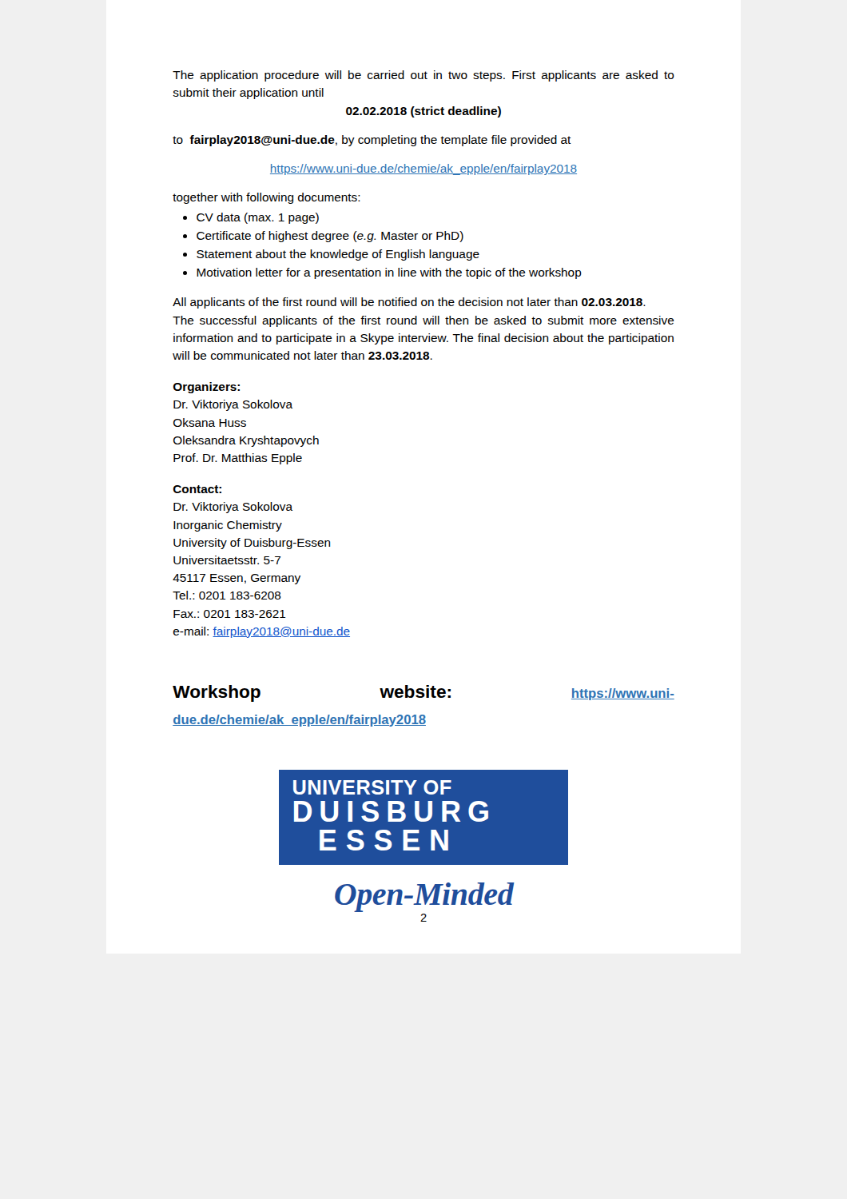The application procedure will be carried out in two steps. First applicants are asked to submit their application until
02.02.2018 (strict deadline)
to fairplay2018@uni-due.de, by completing the template file provided at
https://www.uni-due.de/chemie/ak_epple/en/fairplay2018
together with following documents:
CV data (max. 1 page)
Certificate of highest degree (e.g. Master or PhD)
Statement about the knowledge of English language
Motivation letter for a presentation in line with the topic of the workshop
All applicants of the first round will be notified on the decision not later than 02.03.2018.
The successful applicants of the first round will then be asked to submit more extensive information and to participate in a Skype interview. The final decision about the participation will be communicated not later than 23.03.2018.
Organizers:
Dr. Viktoriya Sokolova
Oksana Huss
Oleksandra Kryshtapovych
Prof. Dr. Matthias Epple
Contact:
Dr. Viktoriya Sokolova
Inorganic Chemistry
University of Duisburg-Essen
Universitaetsstr. 5-7
45117 Essen, Germany
Tel.: 0201 183-6208
Fax.: 0201 183-2621
e-mail: fairplay2018@uni-due.de
Workshop website: https://www.uni-due.de/chemie/ak_epple/en/fairplay2018
UNIVERSITY OF
DUISBURG
ESSEN
Open-Minded
2